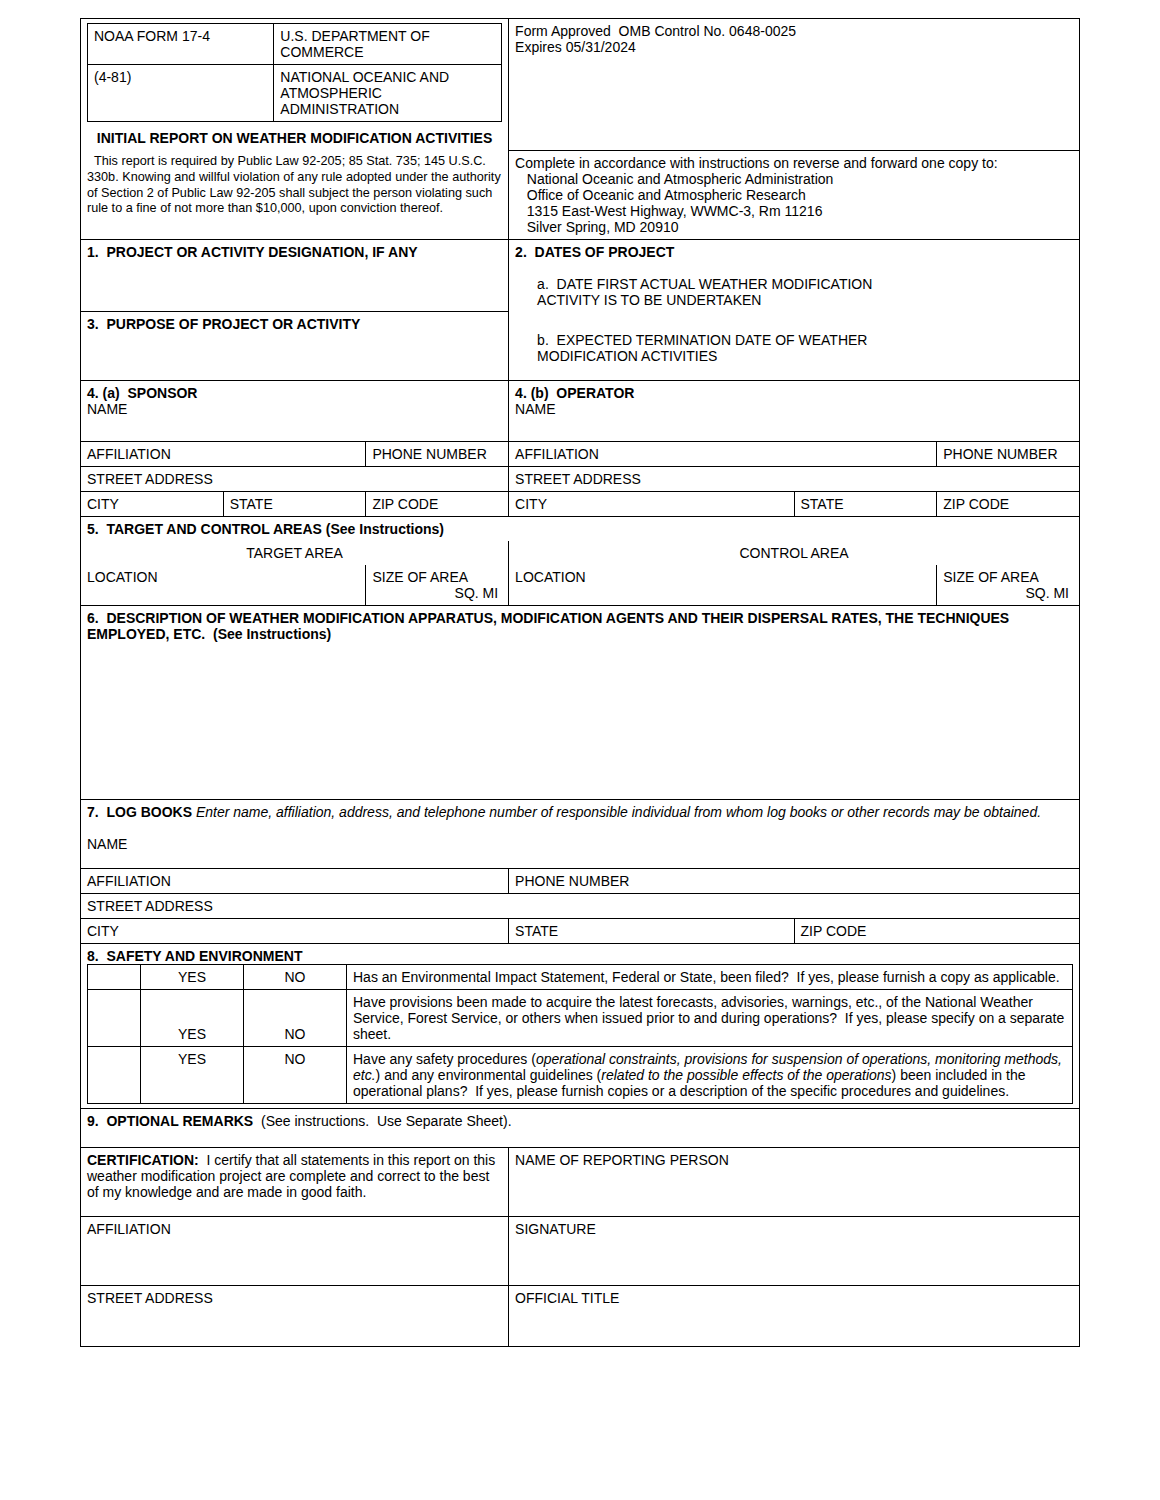| / NOAA FORM 17-4 / U.S. DEPARTMENT OF COMMERCE / / (4-81) / NATIONAL OCEANIC AND ATMOSPHERIC ADMINISTRATION / | Form Approved OMB Control No. 0648-0025 Expires 05/31/2024 |
| INITIAL REPORT ON WEATHER MODIFICATION ACTIVITIES |
| This report is required by Public Law 92-205; 85 Stat. 735; 145 U.S.C. 330b. Knowing and willful violation of any rule adopted under the authority of Section 2 of Public Law 92-205 shall subject the person violating such rule to a fine of not more than $10,000, upon conviction thereof. | Complete in accordance with instructions on reverse and forward one copy to: National Oceanic and Atmospheric Administration Office of Oceanic and Atmospheric Research 1315 East-West Highway, WWMC-3, Rm 11216 Silver Spring, MD 20910 |
| 1. PROJECT OR ACTIVITY DESIGNATION, IF ANY | 2. DATES OF PROJECT a. DATE FIRST ACTUAL WEATHER MODIFICATION ACTIVITY IS TO BE UNDERTAKEN |
| 3. PURPOSE OF PROJECT OR ACTIVITY | b. EXPECTED TERMINATION DATE OF WEATHER MODIFICATION ACTIVITIES |
| 4. (a) SPONSOR NAME | 4. (b) OPERATOR NAME |
| AFFILIATION | PHONE NUMBER | AFFILIATION | PHONE NUMBER |
| STREET ADDRESS | STREET ADDRESS |
| CITY | STATE | ZIP CODE | CITY | STATE | ZIP CODE |
| 5. TARGET AND CONTROL AREAS (See Instructions) |
| TARGET AREA | CONTROL AREA |
| LOCATION | SIZE OF AREA SQ. MI | LOCATION | SIZE OF AREA SQ. MI |
| 6. DESCRIPTION OF WEATHER MODIFICATION APPARATUS, MODIFICATION AGENTS AND THEIR DISPERSAL RATES, THE TECHNIQUES EMPLOYED, ETC. (See Instructions) |
| 7. LOG BOOKS Enter name, affiliation, address, and telephone number of responsible individual from whom log books or other records may be obtained. NAME |
| AFFILIATION | PHONE NUMBER |
| STREET ADDRESS |
| CITY | STATE | ZIP CODE |
| 8. SAFETY AND ENVIRONMENT / / YES / NO / Has an Environmental Impact Statement, Federal or State, been filed? If yes, please furnish a copy as applicable. / / / YES / NO / Have provisions been made to acquire the latest forecasts, advisories, warnings, etc., of the National Weather Service, Forest Service, or others when issued prior to and during operations? If yes, please specify on a separate sheet. / / / YES / NO / Have any safety procedures ( operational constraints, provisions for suspension of operations, monitoring methods, etc. ) and any environmental guidelines ( related to the possible effects of the operations ) been included in the operational plans? If yes, please furnish copies or a description of the specific procedures and guidelines. / |
| 9. OPTIONAL REMARKS (See instructions. Use Separate Sheet). |
| CERTIFICATION: I certify that all statements in this report on this weather modification project are complete and correct to the best of my knowledge and are made in good faith. | NAME OF REPORTING PERSON |
| AFFILIATION | SIGNATURE |
| STREET ADDRESS | OFFICIAL TITLE |